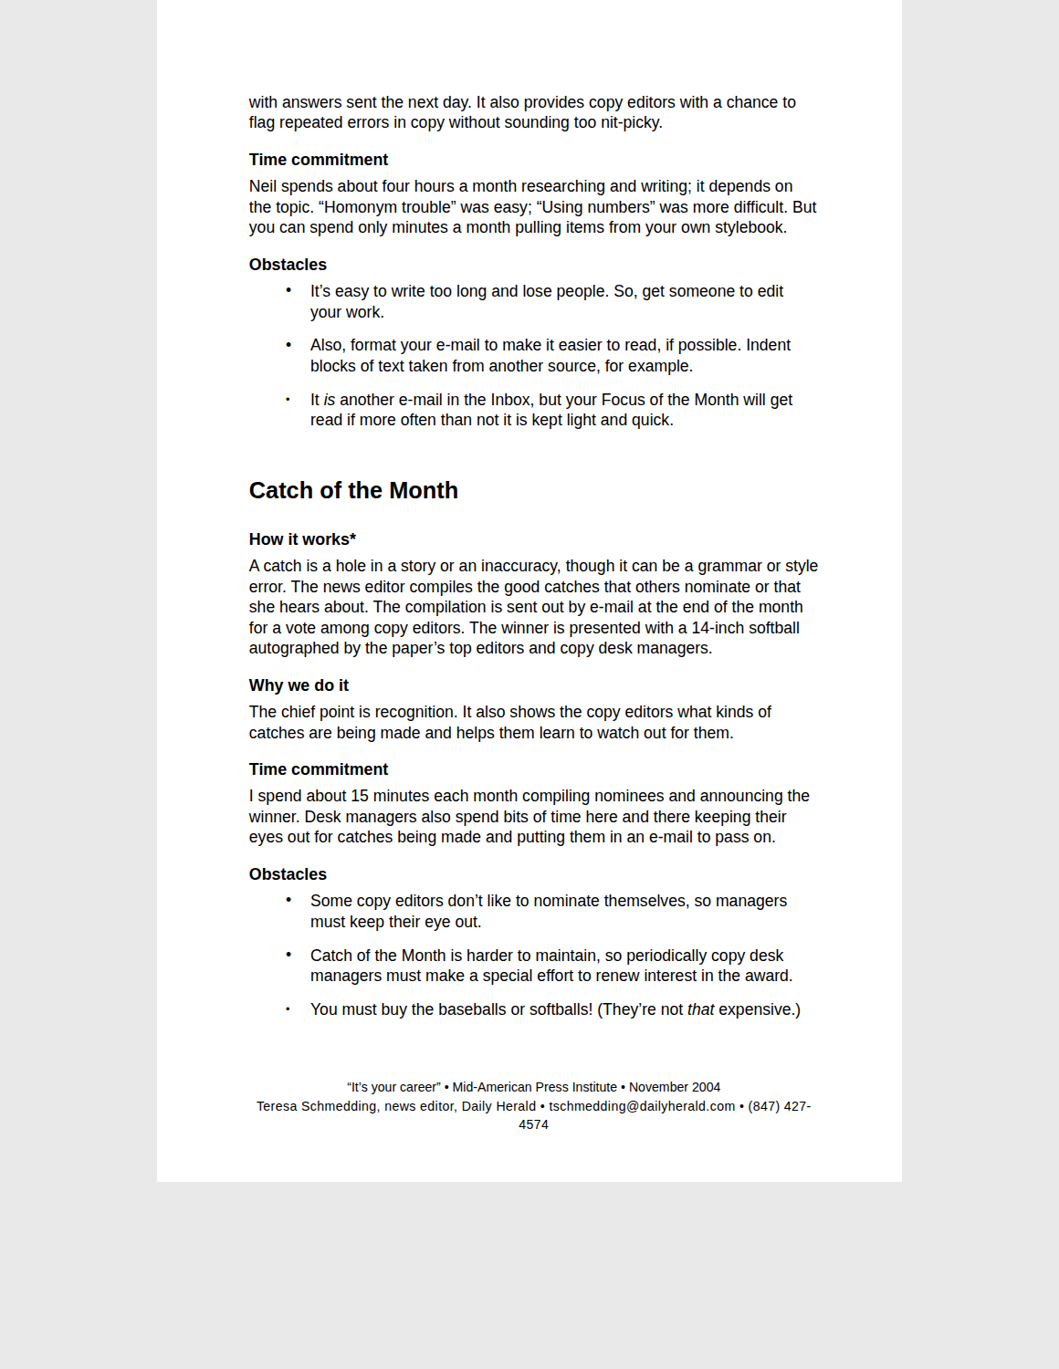with answers sent the next day. It also provides copy editors with a chance to flag repeated errors in copy without sounding too nit-picky.
Time commitment
Neil spends about four hours a month researching and writing; it depends on the topic. “Homonym trouble” was easy; “Using numbers” was more difficult. But you can spend only minutes a month pulling items from your own stylebook.
Obstacles
It’s easy to write too long and lose people. So, get someone to edit your work.
Also, format your e-mail to make it easier to read, if possible. Indent blocks of text taken from another source, for example.
It is another e-mail in the Inbox, but your Focus of the Month will get read if more often than not it is kept light and quick.
Catch of the Month
How it works*
A catch is a hole in a story or an inaccuracy, though it can be a grammar or style error. The news editor compiles the good catches that others nominate or that she hears about. The compilation is sent out by e-mail at the end of the month for a vote among copy editors. The winner is presented with a 14-inch softball autographed by the paper’s top editors and copy desk managers.
Why we do it
The chief point is recognition. It also shows the copy editors what kinds of catches are being made and helps them learn to watch out for them.
Time commitment
I spend about 15 minutes each month compiling nominees and announcing the winner. Desk managers also spend bits of time here and there keeping their eyes out for catches being made and putting them in an e-mail to pass on.
Obstacles
Some copy editors don’t like to nominate themselves, so managers must keep their eye out.
Catch of the Month is harder to maintain, so periodically copy desk managers must make a special effort to renew interest in the award.
You must buy the baseballs or softballs! (They’re not that expensive.)
“It’s your career” • Mid-American Press Institute • November 2004
Teresa Schmedding, news editor, Daily Herald • tschmedding@dailyherald.com • (847) 427-4574